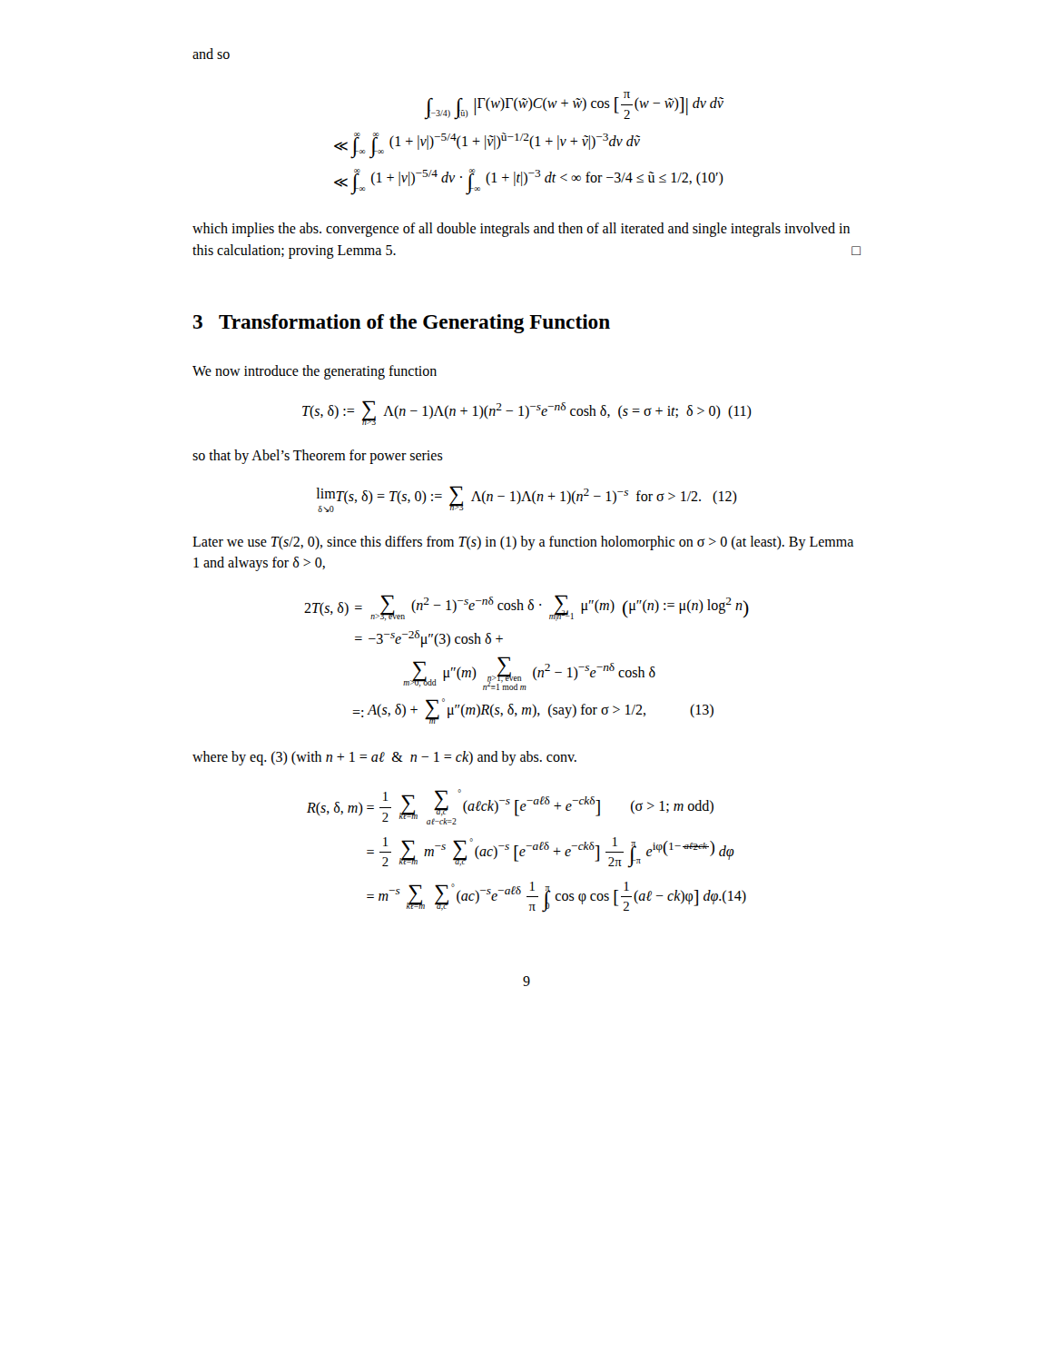and so
| ∫ (−3/4) ∫ ( ũ ) / Γ( w )Γ( w̃ ) C ( w + w̃ ) cos [ π 2 ( w − w̃ ) ] / dv dṽ |
| | ≪ | ∫ ∞ −∞ ∫ ∞ −∞ (1 + / v /) −5/4 (1 + / ṽ /) ũ−1/2 (1 + / v + ṽ /) −3 dv dṽ |
| | ≪ | ∫ ∞ −∞ (1 + / v /) −5/4 dv · ∫ ∞ −∞ (1 + / t /) −3 dt < ∞ for −3/4 ≤ ũ ≤ 1/2, (10′) |
which implies the abs. convergence of all double integrals and then of all iterated and single integrals involved in this calculation; proving Lemma 5. □
3 Transformation of the Generating Function
We now introduce the generating function
T(s, δ) := ∑n>3 Λ(n − 1)Λ(n + 1)(n2 − 1)−se−nδ cosh δ, (s = σ + it; δ > 0) (11)
so that by Abel’s Theorem for power series
lim δ↘0 T(s, δ) = T(s, 0) := ∑n>3 Λ(n − 1)Λ(n + 1)(n2 − 1)−s for σ > 1/2. (12)
Later we use T(s/2, 0), since this differs from T(s) in (1) by a function holomorphic on σ > 0 (at least). By Lemma 1 and always for δ > 0,
| 2 T ( s , δ) | = | ∑ n >3, even ( n 2 − 1) − s e − n δ cosh δ · ∑ m / n 2 −1 μ″( m ) ( μ″( n ) := μ( n ) log 2 n ) |
| | = | −3 − s e −2δ μ″(3) cosh δ + |
| | | ∑ m >0, odd μ″( m ) ∑ n >1, even n 2 ≡1 mod m ( n 2 − 1) − s e − n δ cosh δ |
| | =: | A ( s , δ) + ∑ ° m μ″( m ) R ( s , δ, m ), (say) for σ > 1/2, (13) |
where by eq. (3) (with n + 1 = aℓ & n − 1 = ck) and by abs. conv.
| R ( s , δ, m ) | = | 1 2 ∑ kℓ = m ∑ ° a , c aℓ − ck =2 ( aℓck ) − s [ e − aℓ δ + e − ck δ ] (σ > 1; m odd) |
| | = | 1 2 ∑ kℓ = m m − s ∑ ° a , c ( ac ) − s [ e − aℓ δ + e − ck δ ] 1 2π ∫ π −π e iφ ( 1− aℓ − ck 2 ) dφ |
| | = | m − s ∑ kℓ = m ∑ ° a , c ( ac ) − s e − aℓ δ 1 π ∫ π 0 cos φ cos [ 1 2 ( aℓ − ck )φ ] dφ .(14) |
9